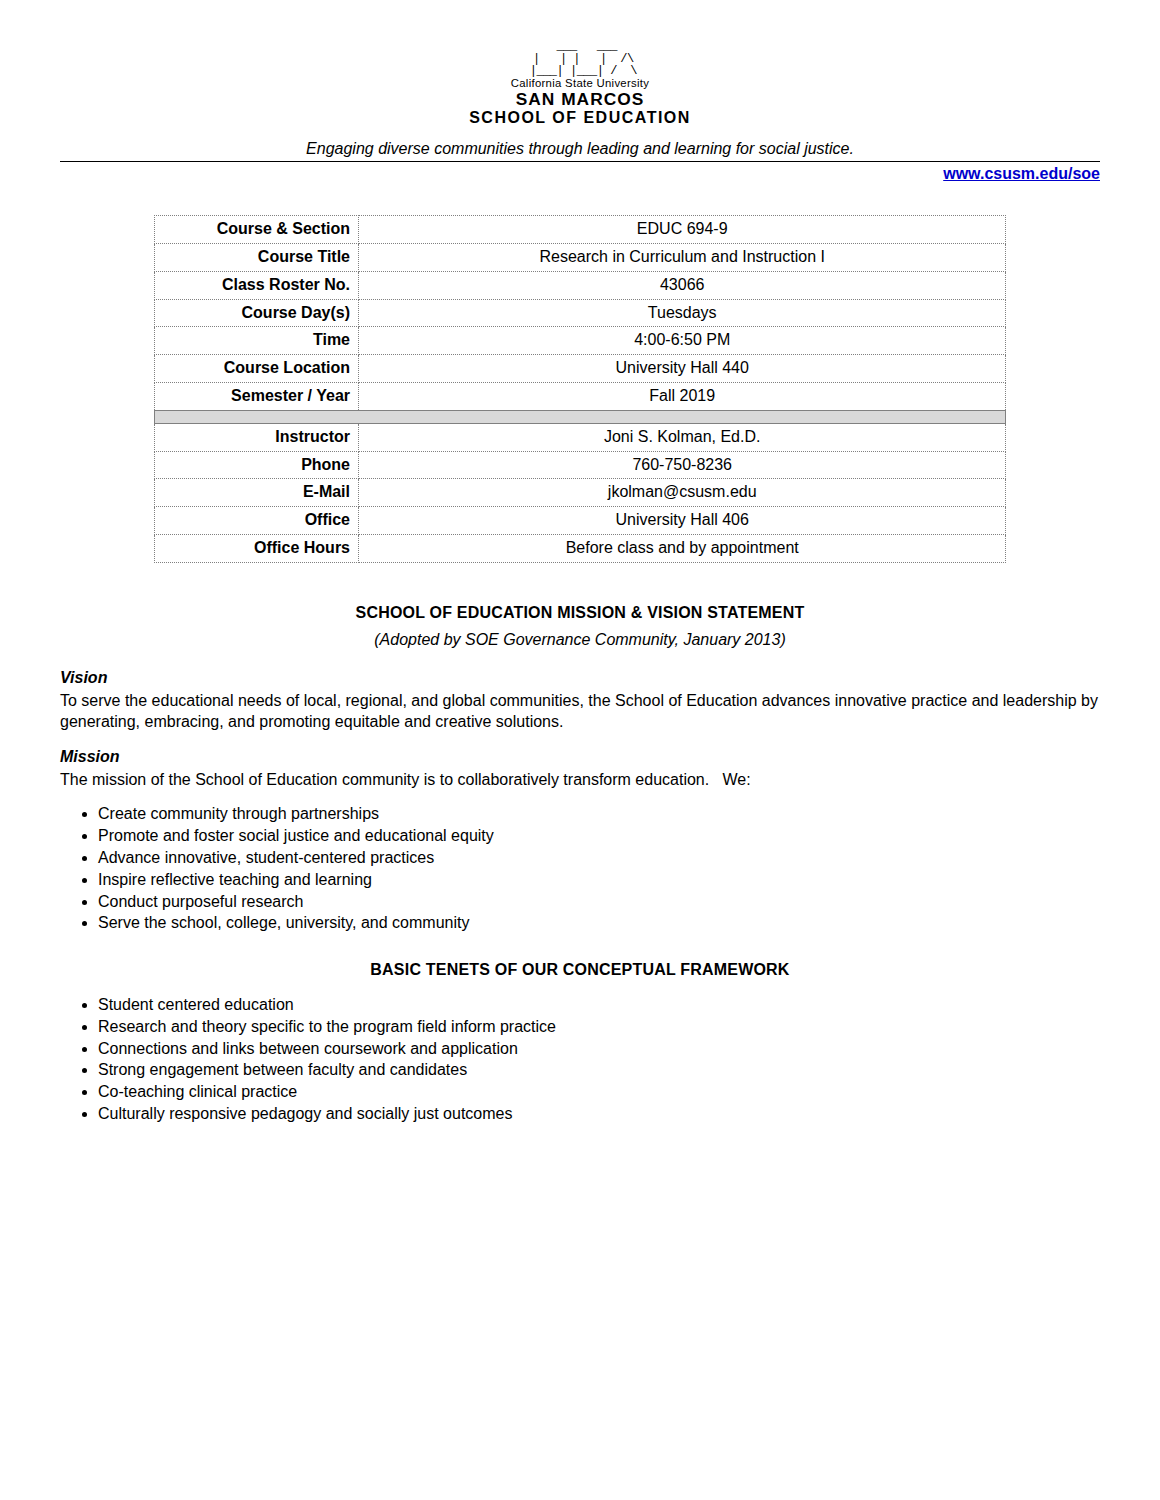___ ___ | | | | /\ |___| |___| / \
California State University
SAN MARCOS
SCHOOL OF EDUCATION
Engaging diverse communities through leading and learning for social justice.
www.csusm.edu/soe
| Course & Section | EDUC 694-9 |
| Course Title | Research in Curriculum and Instruction I |
| Class Roster No. | 43066 |
| Course Day(s) | Tuesdays |
| Time | 4:00-6:50 PM |
| Course Location | University Hall 440 |
| Semester / Year | Fall 2019 |
| Instructor | Joni S. Kolman, Ed.D. |
| Phone | 760-750-8236 |
| E-Mail | jkolman@csusm.edu |
| Office | University Hall 406 |
| Office Hours | Before class and by appointment |
SCHOOL OF EDUCATION MISSION & VISION STATEMENT
(Adopted by SOE Governance Community, January 2013)
Vision
To serve the educational needs of local, regional, and global communities, the School of Education advances innovative practice and leadership by generating, embracing, and promoting equitable and creative solutions.
Mission
The mission of the School of Education community is to collaboratively transform education. We:
Create community through partnerships
Promote and foster social justice and educational equity
Advance innovative, student-centered practices
Inspire reflective teaching and learning
Conduct purposeful research
Serve the school, college, university, and community
BASIC TENETS OF OUR CONCEPTUAL FRAMEWORK
Student centered education
Research and theory specific to the program field inform practice
Connections and links between coursework and application
Strong engagement between faculty and candidates
Co-teaching clinical practice
Culturally responsive pedagogy and socially just outcomes